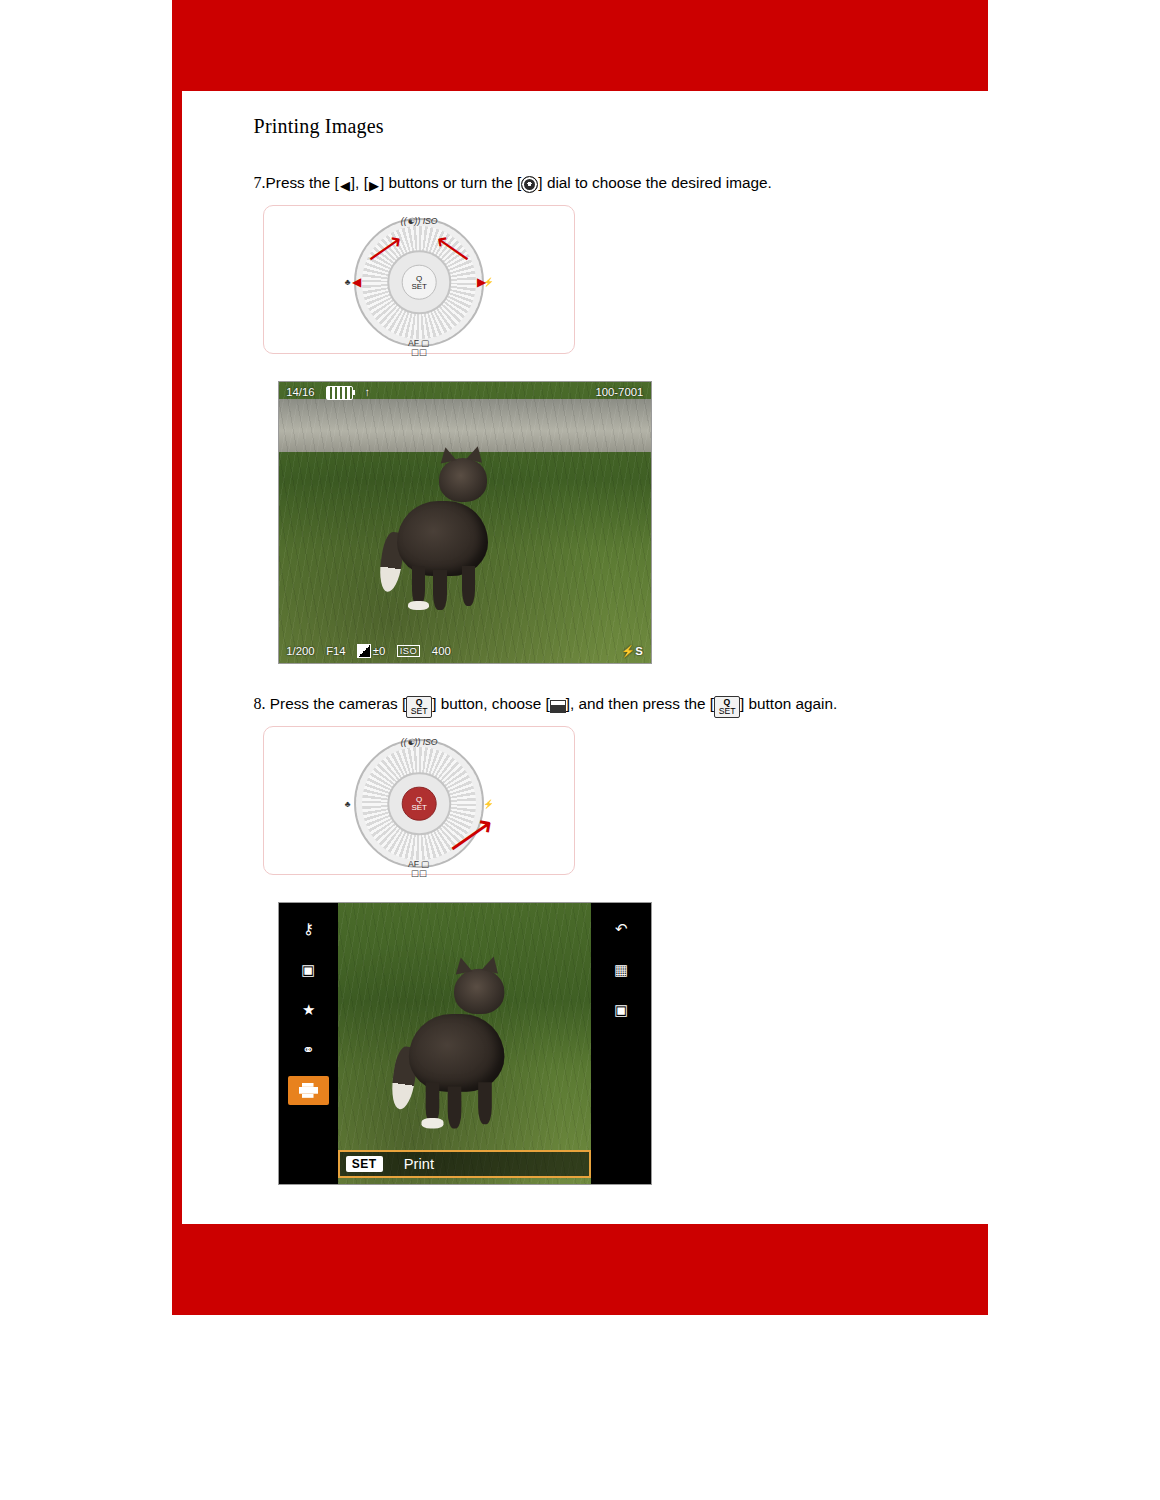Printing Images
7. Press the [◀], [▶] buttons or turn the [ ] dial to choose the desired image.
QSET
((☯)) ISO ♣ ⚡ AF ▢
☐☐ ◀ ▶ ⟶ ⟶
14/16 ↑ 100-7001
1/200 F14 ±0 ISO 400 ⚡S
8. Press the cameras [QSET] button, choose [ ], and then press the [QSET] button again.
QSET
((☯)) ISO ♣ ⚡ AF ▢
☐☐ ⟶
⚷
▣
★
⚭
↶
▦
▣
SET Print